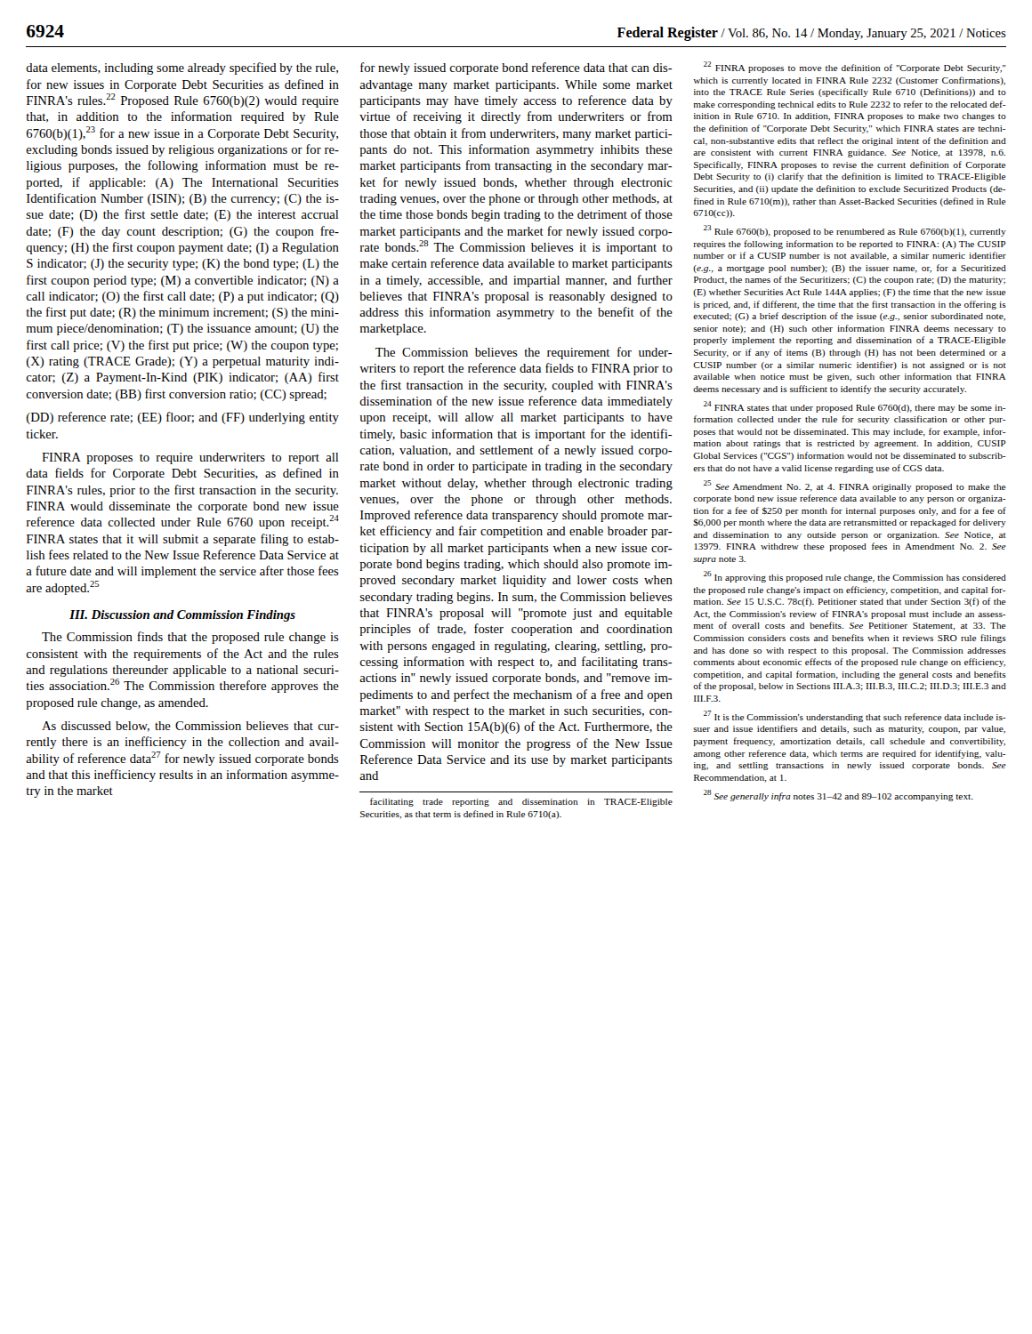6924
Federal Register / Vol. 86, No. 14 / Monday, January 25, 2021 / Notices
data elements, including some already specified by the rule, for new issues in Corporate Debt Securities as defined in FINRA's rules.22 Proposed Rule 6760(b)(2) would require that, in addition to the information required by Rule 6760(b)(1),23 for a new issue in a Corporate Debt Security, excluding bonds issued by religious organizations or for religious purposes, the following information must be reported, if applicable: (A) The International Securities Identification Number (ISIN); (B) the currency; (C) the issue date; (D) the first settle date; (E) the interest accrual date; (F) the day count description; (G) the coupon frequency; (H) the first coupon payment date; (I) a Regulation S indicator; (J) the security type; (K) the bond type; (L) the first coupon period type; (M) a convertible indicator; (N) a call indicator; (O) the first call date; (P) a put indicator; (Q) the first put date; (R) the minimum increment; (S) the minimum piece/denomination; (T) the issuance amount; (U) the first call price; (V) the first put price; (W) the coupon type; (X) rating (TRACE Grade); (Y) a perpetual maturity indicator; (Z) a Payment-In-Kind (PIK) indicator; (AA) first conversion date; (BB) first conversion ratio; (CC) spread;
(DD) reference rate; (EE) floor; and (FF) underlying entity ticker.
FINRA proposes to require underwriters to report all data fields for Corporate Debt Securities, as defined in FINRA's rules, prior to the first transaction in the security. FINRA would disseminate the corporate bond new issue reference data collected under Rule 6760 upon receipt.24 FINRA states that it will submit a separate filing to establish fees related to the New Issue Reference Data Service at a future date and will implement the service after those fees are adopted.25
III. Discussion and Commission Findings
The Commission finds that the proposed rule change is consistent with the requirements of the Act and the rules and regulations thereunder applicable to a national securities association.26 The Commission therefore approves the proposed rule change, as amended.
As discussed below, the Commission believes that currently there is an inefficiency in the collection and availability of reference data27 for newly issued corporate bonds and that this inefficiency results in an information asymmetry in the market
for newly issued corporate bond reference data that can disadvantage many market participants. While some market participants may have timely access to reference data by virtue of receiving it directly from underwriters or from those that obtain it from underwriters, many market participants do not. This information asymmetry inhibits these market participants from transacting in the secondary market for newly issued bonds, whether through electronic trading venues, over the phone or through other methods, at the time those bonds begin trading to the detriment of those market participants and the market for newly issued corporate bonds.28 The Commission believes it is important to make certain reference data available to market participants in a timely, accessible, and impartial manner, and further believes that FINRA's proposal is reasonably designed to address this information asymmetry to the benefit of the marketplace.
The Commission believes the requirement for underwriters to report the reference data fields to FINRA prior to the first transaction in the security, coupled with FINRA's dissemination of the new issue reference data immediately upon receipt, will allow all market participants to have timely, basic information that is important for the identification, valuation, and settlement of a newly issued corporate bond in order to participate in trading in the secondary market without delay, whether through electronic trading venues, over the phone or through other methods. Improved reference data transparency should promote market efficiency and fair competition and enable broader participation by all market participants when a new issue corporate bond begins trading, which should also promote improved secondary market liquidity and lower costs when secondary trading begins. In sum, the Commission believes that FINRA's proposal will ''promote just and equitable principles of trade, foster cooperation and coordination with persons engaged in regulating, clearing, settling, processing information with respect to, and facilitating transactions in'' newly issued corporate bonds, and ''remove impediments to and perfect the mechanism of a free and open market'' with respect to the market in such securities, consistent with Section 15A(b)(6) of the Act. Furthermore, the Commission will monitor the progress of the New Issue Reference Data Service and its use by market participants and
facilitating trade reporting and dissemination in TRACE-Eligible Securities, as that term is defined in Rule 6710(a).
22 FINRA proposes to move the definition of ''Corporate Debt Security,'' which is currently located in FINRA Rule 2232 (Customer Confirmations), into the TRACE Rule Series (specifically Rule 6710 (Definitions)) and to make corresponding technical edits to Rule 2232 to refer to the relocated definition in Rule 6710. In addition, FINRA proposes to make two changes to the definition of ''Corporate Debt Security,'' which FINRA states are technical, non-substantive edits that reflect the original intent of the definition and are consistent with current FINRA guidance. See Notice, at 13978, n.6. Specifically, FINRA proposes to revise the current definition of Corporate Debt Security to (i) clarify that the definition is limited to TRACE-Eligible Securities, and (ii) update the definition to exclude Securitized Products (defined in Rule 6710(m)), rather than Asset-Backed Securities (defined in Rule 6710(cc)).
23 Rule 6760(b), proposed to be renumbered as Rule 6760(b)(1), currently requires the following information to be reported to FINRA: (A) The CUSIP number or if a CUSIP number is not available, a similar numeric identifier (e.g., a mortgage pool number); (B) the issuer name, or, for a Securitized Product, the names of the Securitizers; (C) the coupon rate; (D) the maturity; (E) whether Securities Act Rule 144A applies; (F) the time that the new issue is priced, and, if different, the time that the first transaction in the offering is executed; (G) a brief description of the issue (e.g., senior subordinated note, senior note); and (H) such other information FINRA deems necessary to properly implement the reporting and dissemination of a TRACE-Eligible Security, or if any of items (B) through (H) has not been determined or a CUSIP number (or a similar numeric identifier) is not assigned or is not available when notice must be given, such other information that FINRA deems necessary and is sufficient to identify the security accurately.
24 FINRA states that under proposed Rule 6760(d), there may be some information collected under the rule for security classification or other purposes that would not be disseminated. This may include, for example, information about ratings that is restricted by agreement. In addition, CUSIP Global Services (''CGS'') information would not be disseminated to subscribers that do not have a valid license regarding use of CGS data.
25 See Amendment No. 2, at 4. FINRA originally proposed to make the corporate bond new issue reference data available to any person or organization for a fee of $250 per month for internal purposes only, and for a fee of $6,000 per month where the data are retransmitted or repackaged for delivery and dissemination to any outside person or organization. See Notice, at 13979. FINRA withdrew these proposed fees in Amendment No. 2. See supra note 3.
26 In approving this proposed rule change, the Commission has considered the proposed rule change's impact on efficiency, competition, and capital formation. See 15 U.S.C. 78c(f). Petitioner stated that under Section 3(f) of the Act, the Commission's review of FINRA's proposal must include an assessment of overall costs and benefits. See Petitioner Statement, at 33. The Commission considers costs and benefits when it reviews SRO rule filings and has done so with respect to this proposal. The Commission addresses comments about economic effects of the proposed rule change on efficiency, competition, and capital formation, including the general costs and benefits of the proposal, below in Sections III.A.3; III.B.3, III.C.2; III.D.3; III.E.3 and III.F.3.
27 It is the Commission's understanding that such reference data include issuer and issue identifiers and details, such as maturity, coupon, par value, payment frequency, amortization details, call schedule and convertibility, among other reference data, which terms are required for identifying, valuing, and settling transactions in newly issued corporate bonds. See Recommendation, at 1.
28 See generally infra notes 31–42 and 89–102 accompanying text.